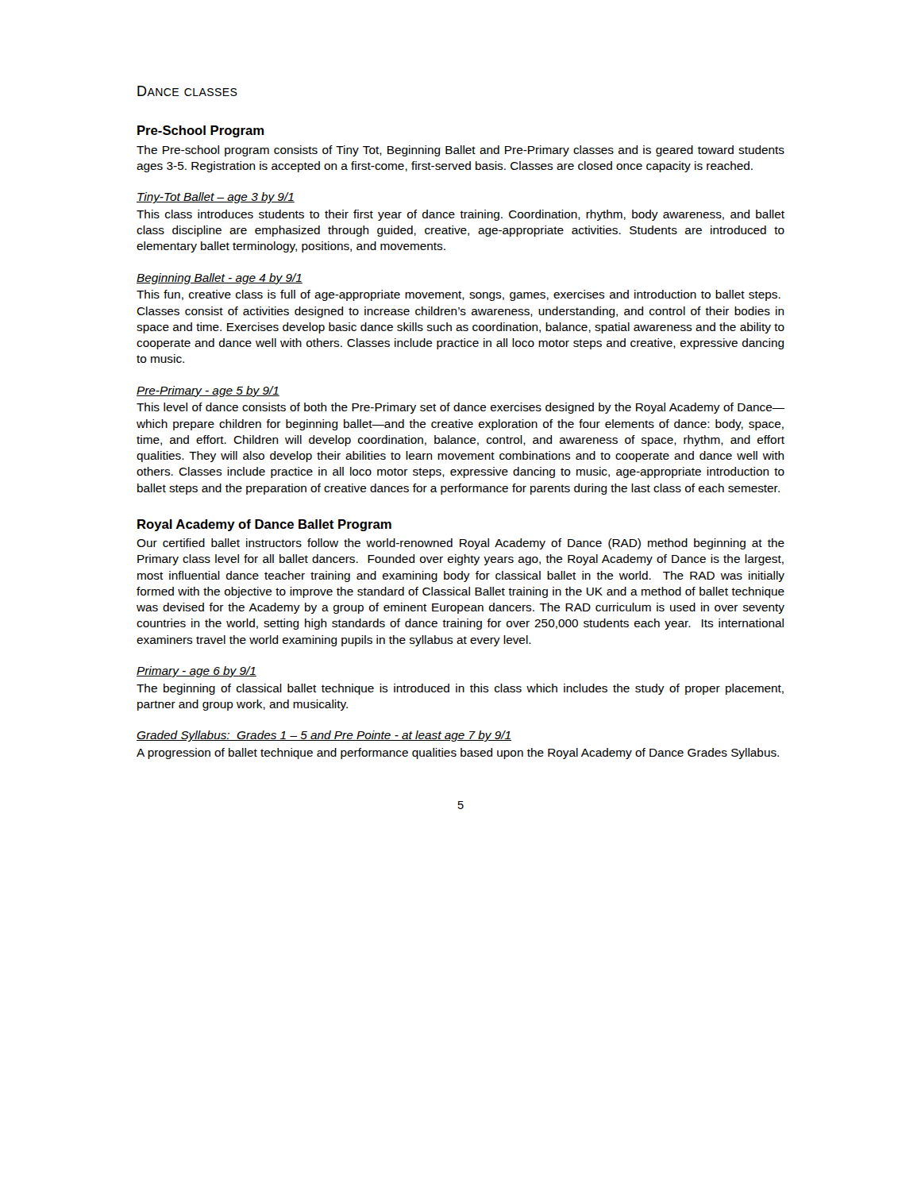Dance Classes
Pre-School Program
The Pre-school program consists of Tiny Tot, Beginning Ballet and Pre-Primary classes and is geared toward students ages 3-5. Registration is accepted on a first-come, first-served basis. Classes are closed once capacity is reached.
Tiny-Tot Ballet – age 3 by 9/1
This class introduces students to their first year of dance training. Coordination, rhythm, body awareness, and ballet class discipline are emphasized through guided, creative, age-appropriate activities. Students are introduced to elementary ballet terminology, positions, and movements.
Beginning Ballet - age 4 by 9/1
This fun, creative class is full of age-appropriate movement, songs, games, exercises and introduction to ballet steps. Classes consist of activities designed to increase children’s awareness, understanding, and control of their bodies in space and time. Exercises develop basic dance skills such as coordination, balance, spatial awareness and the ability to cooperate and dance well with others. Classes include practice in all loco motor steps and creative, expressive dancing to music.
Pre-Primary - age 5 by 9/1
This level of dance consists of both the Pre-Primary set of dance exercises designed by the Royal Academy of Dance—which prepare children for beginning ballet—and the creative exploration of the four elements of dance: body, space, time, and effort. Children will develop coordination, balance, control, and awareness of space, rhythm, and effort qualities. They will also develop their abilities to learn movement combinations and to cooperate and dance well with others. Classes include practice in all loco motor steps, expressive dancing to music, age-appropriate introduction to ballet steps and the preparation of creative dances for a performance for parents during the last class of each semester.
Royal Academy of Dance Ballet Program
Our certified ballet instructors follow the world-renowned Royal Academy of Dance (RAD) method beginning at the Primary class level for all ballet dancers. Founded over eighty years ago, the Royal Academy of Dance is the largest, most influential dance teacher training and examining body for classical ballet in the world. The RAD was initially formed with the objective to improve the standard of Classical Ballet training in the UK and a method of ballet technique was devised for the Academy by a group of eminent European dancers. The RAD curriculum is used in over seventy countries in the world, setting high standards of dance training for over 250,000 students each year. Its international examiners travel the world examining pupils in the syllabus at every level.
Primary - age 6 by 9/1
The beginning of classical ballet technique is introduced in this class which includes the study of proper placement, partner and group work, and musicality.
Graded Syllabus: Grades 1 – 5 and Pre Pointe - at least age 7 by 9/1
A progression of ballet technique and performance qualities based upon the Royal Academy of Dance Grades Syllabus.
5